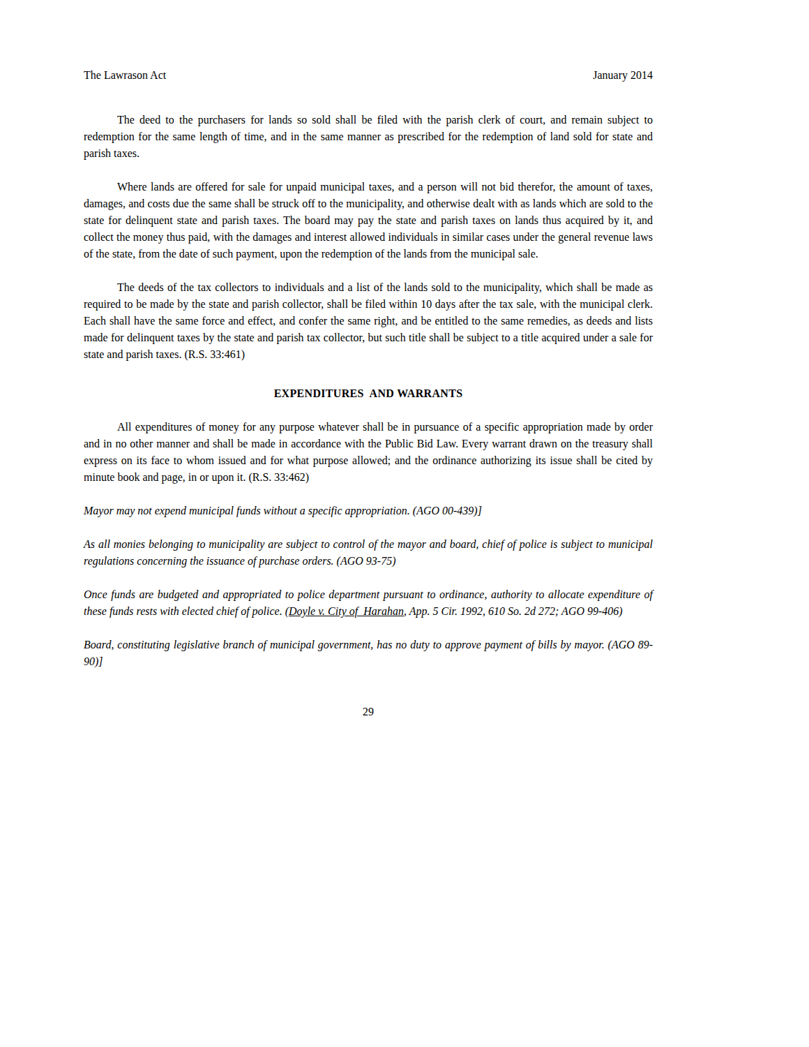The Lawrason Act
January 2014
The deed to the purchasers for lands so sold shall be filed with the parish clerk of court, and remain subject to redemption for the same length of time, and in the same manner as prescribed for the redemption of land sold for state and parish taxes.
Where lands are offered for sale for unpaid municipal taxes, and a person will not bid therefor, the amount of taxes, damages, and costs due the same shall be struck off to the municipality, and otherwise dealt with as lands which are sold to the state for delinquent state and parish taxes. The board may pay the state and parish taxes on lands thus acquired by it, and collect the money thus paid, with the damages and interest allowed individuals in similar cases under the general revenue laws of the state, from the date of such payment, upon the redemption of the lands from the municipal sale.
The deeds of the tax collectors to individuals and a list of the lands sold to the municipality, which shall be made as required to be made by the state and parish collector, shall be filed within 10 days after the tax sale, with the municipal clerk. Each shall have the same force and effect, and confer the same right, and be entitled to the same remedies, as deeds and lists made for delinquent taxes by the state and parish tax collector, but such title shall be subject to a title acquired under a sale for state and parish taxes. (R.S. 33:461)
EXPENDITURES AND WARRANTS
All expenditures of money for any purpose whatever shall be in pursuance of a specific appropriation made by order and in no other manner and shall be made in accordance with the Public Bid Law. Every warrant drawn on the treasury shall express on its face to whom issued and for what purpose allowed; and the ordinance authorizing its issue shall be cited by minute book and page, in or upon it. (R.S. 33:462)
Mayor may not expend municipal funds without a specific appropriation. (AGO 00-439)]
As all monies belonging to municipality are subject to control of the mayor and board, chief of police is subject to municipal regulations concerning the issuance of purchase orders. (AGO 93-75)
Once funds are budgeted and appropriated to police department pursuant to ordinance, authority to allocate expenditure of these funds rests with elected chief of police. (Doyle v. City of Harahan, App. 5 Cir. 1992, 610 So. 2d 272; AGO 99-406)
Board, constituting legislative branch of municipal government, has no duty to approve payment of bills by mayor. (AGO 89-90)]
29